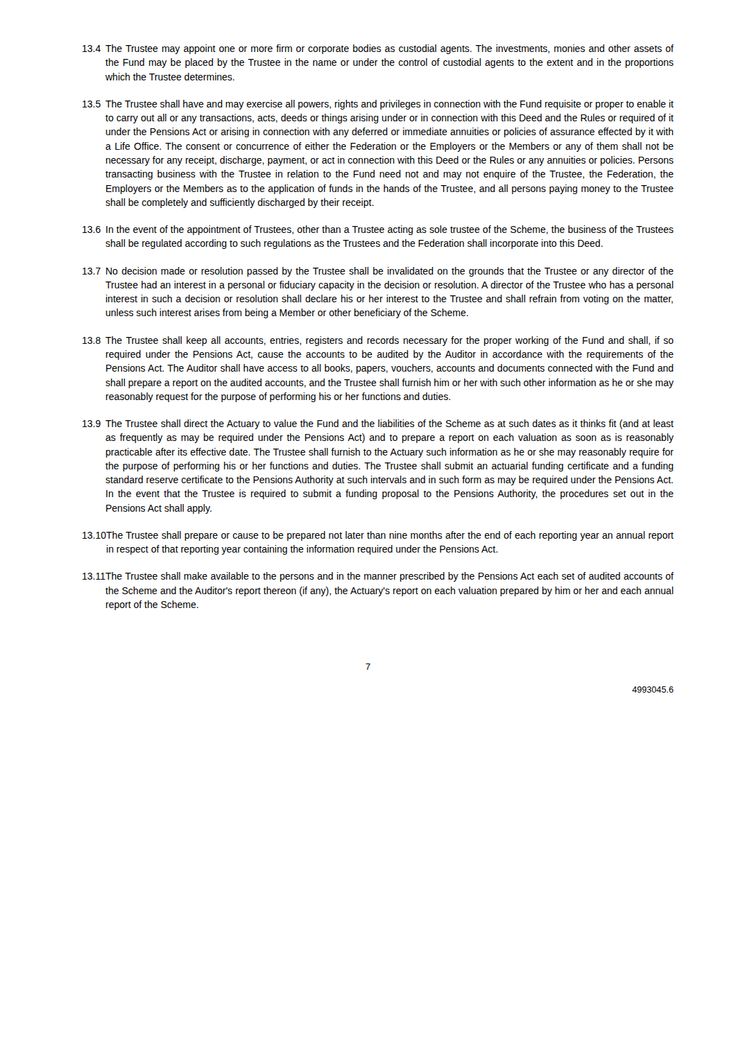13.4
The Trustee may appoint one or more firm or corporate bodies as custodial agents. The investments, monies and other assets of the Fund may be placed by the Trustee in the name or under the control of custodial agents to the extent and in the proportions which the Trustee determines.
13.5
The Trustee shall have and may exercise all powers, rights and privileges in connection with the Fund requisite or proper to enable it to carry out all or any transactions, acts, deeds or things arising under or in connection with this Deed and the Rules or required of it under the Pensions Act or arising in connection with any deferred or immediate annuities or policies of assurance effected by it with a Life Office. The consent or concurrence of either the Federation or the Employers or the Members or any of them shall not be necessary for any receipt, discharge, payment, or act in connection with this Deed or the Rules or any annuities or policies. Persons transacting business with the Trustee in relation to the Fund need not and may not enquire of the Trustee, the Federation, the Employers or the Members as to the application of funds in the hands of the Trustee, and all persons paying money to the Trustee shall be completely and sufficiently discharged by their receipt.
13.6
In the event of the appointment of Trustees, other than a Trustee acting as sole trustee of the Scheme, the business of the Trustees shall be regulated according to such regulations as the Trustees and the Federation shall incorporate into this Deed.
13.7
No decision made or resolution passed by the Trustee shall be invalidated on the grounds that the Trustee or any director of the Trustee had an interest in a personal or fiduciary capacity in the decision or resolution. A director of the Trustee who has a personal interest in such a decision or resolution shall declare his or her interest to the Trustee and shall refrain from voting on the matter, unless such interest arises from being a Member or other beneficiary of the Scheme.
13.8
The Trustee shall keep all accounts, entries, registers and records necessary for the proper working of the Fund and shall, if so required under the Pensions Act, cause the accounts to be audited by the Auditor in accordance with the requirements of the Pensions Act. The Auditor shall have access to all books, papers, vouchers, accounts and documents connected with the Fund and shall prepare a report on the audited accounts, and the Trustee shall furnish him or her with such other information as he or she may reasonably request for the purpose of performing his or her functions and duties.
13.9
The Trustee shall direct the Actuary to value the Fund and the liabilities of the Scheme as at such dates as it thinks fit (and at least as frequently as may be required under the Pensions Act) and to prepare a report on each valuation as soon as is reasonably practicable after its effective date. The Trustee shall furnish to the Actuary such information as he or she may reasonably require for the purpose of performing his or her functions and duties. The Trustee shall submit an actuarial funding certificate and a funding standard reserve certificate to the Pensions Authority at such intervals and in such form as may be required under the Pensions Act. In the event that the Trustee is required to submit a funding proposal to the Pensions Authority, the procedures set out in the Pensions Act shall apply.
13.10
The Trustee shall prepare or cause to be prepared not later than nine months after the end of each reporting year an annual report in respect of that reporting year containing the information required under the Pensions Act.
13.11
The Trustee shall make available to the persons and in the manner prescribed by the Pensions Act each set of audited accounts of the Scheme and the Auditor's report thereon (if any), the Actuary's report on each valuation prepared by him or her and each annual report of the Scheme.
7
4993045.6